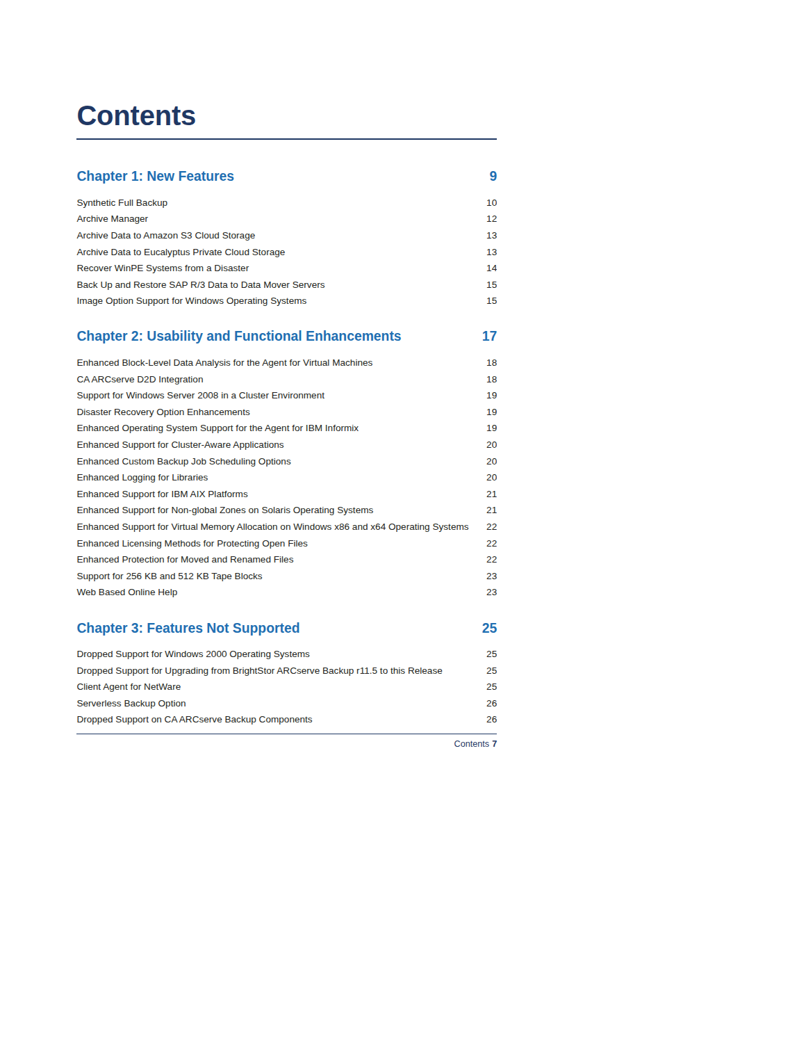Contents
Chapter 1: New Features 9
Synthetic Full Backup 10
Archive Manager 12
Archive Data to Amazon S3 Cloud Storage 13
Archive Data to Eucalyptus Private Cloud Storage 13
Recover WinPE Systems from a Disaster 14
Back Up and Restore SAP R/3 Data to Data Mover Servers 15
Image Option Support for Windows Operating Systems 15
Chapter 2: Usability and Functional Enhancements 17
Enhanced Block-Level Data Analysis for the Agent for Virtual Machines 18
CA ARCserve D2D Integration 18
Support for Windows Server 2008 in a Cluster Environment 19
Disaster Recovery Option Enhancements 19
Enhanced Operating System Support for the Agent for IBM Informix 19
Enhanced Support for Cluster-Aware Applications 20
Enhanced Custom Backup Job Scheduling Options 20
Enhanced Logging for Libraries 20
Enhanced Support for IBM AIX Platforms 21
Enhanced Support for Non-global Zones on Solaris Operating Systems 21
Enhanced Support for Virtual Memory Allocation on Windows x86 and x64 Operating Systems 22
Enhanced Licensing Methods for Protecting Open Files 22
Enhanced Protection for Moved and Renamed Files 22
Support for 256 KB and 512 KB Tape Blocks 23
Web Based Online Help 23
Chapter 3: Features Not Supported 25
Dropped Support for Windows 2000 Operating Systems 25
Dropped Support for Upgrading from BrightStor ARCserve Backup r11.5 to this Release 25
Client Agent for NetWare 25
Serverless Backup Option 26
Dropped Support on CA ARCserve Backup Components 26
Contents7